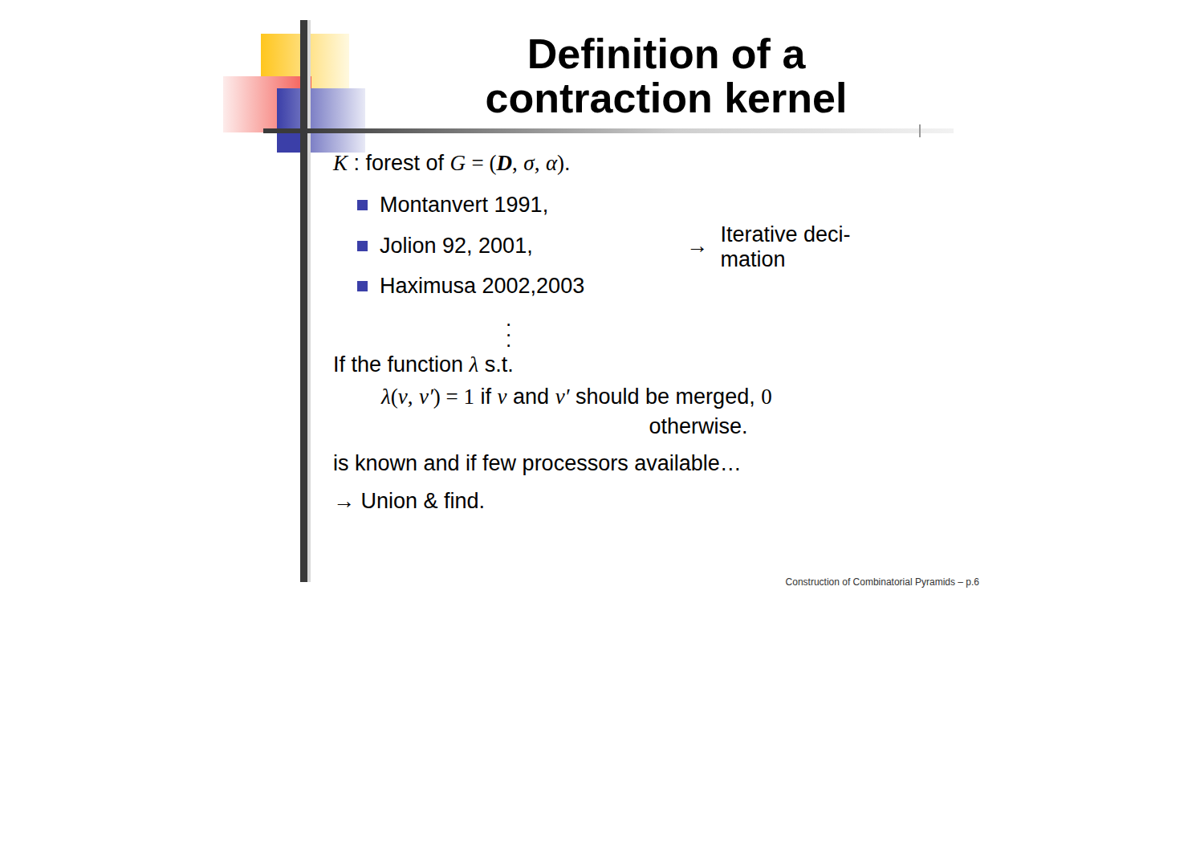Definition of a
contraction kernel
K : forest of G = (D, σ, α).
Montanvert 1991,
Jolion 92, 2001,
Haximusa 2002,2003
→ Iterative deci-
mation
...
If the function λ s.t.
λ(v, v′) = 1 if v and v′ should be merged, 0
otherwise.
is known and if few processors available…
→ Union & find.
Construction of Combinatorial Pyramids – p.6